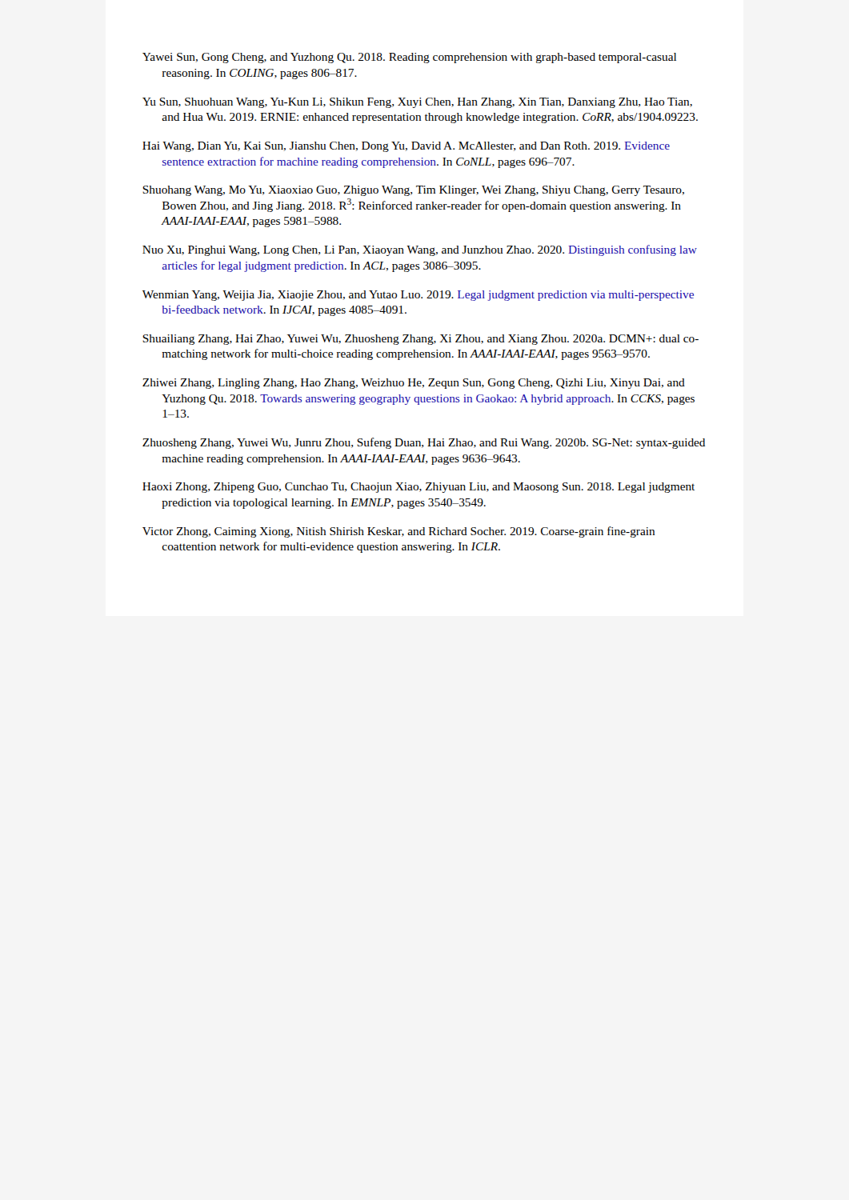Yawei Sun, Gong Cheng, and Yuzhong Qu. 2018. Reading comprehension with graph-based temporal-casual reasoning. In COLING, pages 806–817.
Yu Sun, Shuohuan Wang, Yu-Kun Li, Shikun Feng, Xuyi Chen, Han Zhang, Xin Tian, Danxiang Zhu, Hao Tian, and Hua Wu. 2019. ERNIE: enhanced representation through knowledge integration. CoRR, abs/1904.09223.
Hai Wang, Dian Yu, Kai Sun, Jianshu Chen, Dong Yu, David A. McAllester, and Dan Roth. 2019. Evidence sentence extraction for machine reading comprehension. In CoNLL, pages 696–707.
Shuohang Wang, Mo Yu, Xiaoxiao Guo, Zhiguo Wang, Tim Klinger, Wei Zhang, Shiyu Chang, Gerry Tesauro, Bowen Zhou, and Jing Jiang. 2018. R3: Reinforced ranker-reader for open-domain question answering. In AAAI-IAAI-EAAI, pages 5981–5988.
Nuo Xu, Pinghui Wang, Long Chen, Li Pan, Xiaoyan Wang, and Junzhou Zhao. 2020. Distinguish confusing law articles for legal judgment prediction. In ACL, pages 3086–3095.
Wenmian Yang, Weijia Jia, Xiaojie Zhou, and Yutao Luo. 2019. Legal judgment prediction via multi-perspective bi-feedback network. In IJCAI, pages 4085–4091.
Shuailiang Zhang, Hai Zhao, Yuwei Wu, Zhuosheng Zhang, Xi Zhou, and Xiang Zhou. 2020a. DCMN+: dual co-matching network for multi-choice reading comprehension. In AAAI-IAAI-EAAI, pages 9563–9570.
Zhiwei Zhang, Lingling Zhang, Hao Zhang, Weizhuo He, Zequn Sun, Gong Cheng, Qizhi Liu, Xinyu Dai, and Yuzhong Qu. 2018. Towards answering geography questions in Gaokao: A hybrid approach. In CCKS, pages 1–13.
Zhuosheng Zhang, Yuwei Wu, Junru Zhou, Sufeng Duan, Hai Zhao, and Rui Wang. 2020b. SG-Net: syntax-guided machine reading comprehension. In AAAI-IAAI-EAAI, pages 9636–9643.
Haoxi Zhong, Zhipeng Guo, Cunchao Tu, Chaojun Xiao, Zhiyuan Liu, and Maosong Sun. 2018. Legal judgment prediction via topological learning. In EMNLP, pages 3540–3549.
Victor Zhong, Caiming Xiong, Nitish Shirish Keskar, and Richard Socher. 2019. Coarse-grain fine-grain coattention network for multi-evidence question answering. In ICLR.